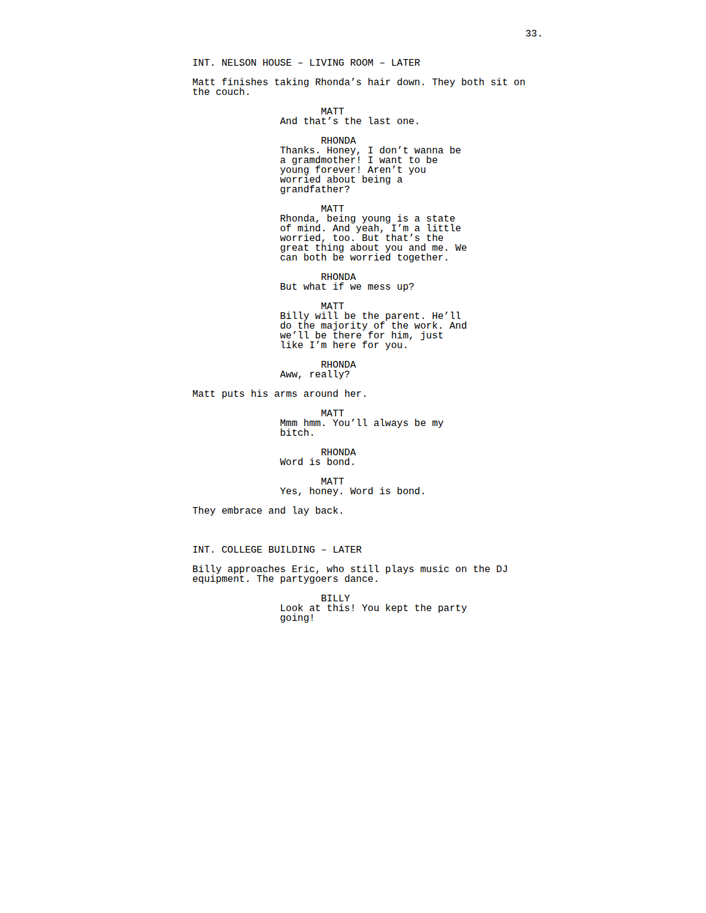33.
INT. NELSON HOUSE – LIVING ROOM – LATER
Matt finishes taking Rhonda’s hair down. They both sit on the couch.
MATT
And that’s the last one.
RHONDA
Thanks. Honey, I don’t wanna be a gramdmother! I want to be young forever! Aren’t you worried about being a grandfather?
MATT
Rhonda, being young is a state of mind. And yeah, I’m a little worried, too. But that’s the great thing about you and me. We can both be worried together.
RHONDA
But what if we mess up?
MATT
Billy will be the parent. He’ll do the majority of the work. And we’ll be there for him, just like I’m here for you.
RHONDA
Aww, really?
Matt puts his arms around her.
MATT
Mmm hmm. You’ll always be my bitch.
RHONDA
Word is bond.
MATT
Yes, honey. Word is bond.
They embrace and lay back.
INT. COLLEGE BUILDING – LATER
Billy approaches Eric, who still plays music on the DJ equipment. The partygoers dance.
BILLY
Look at this! You kept the party going!